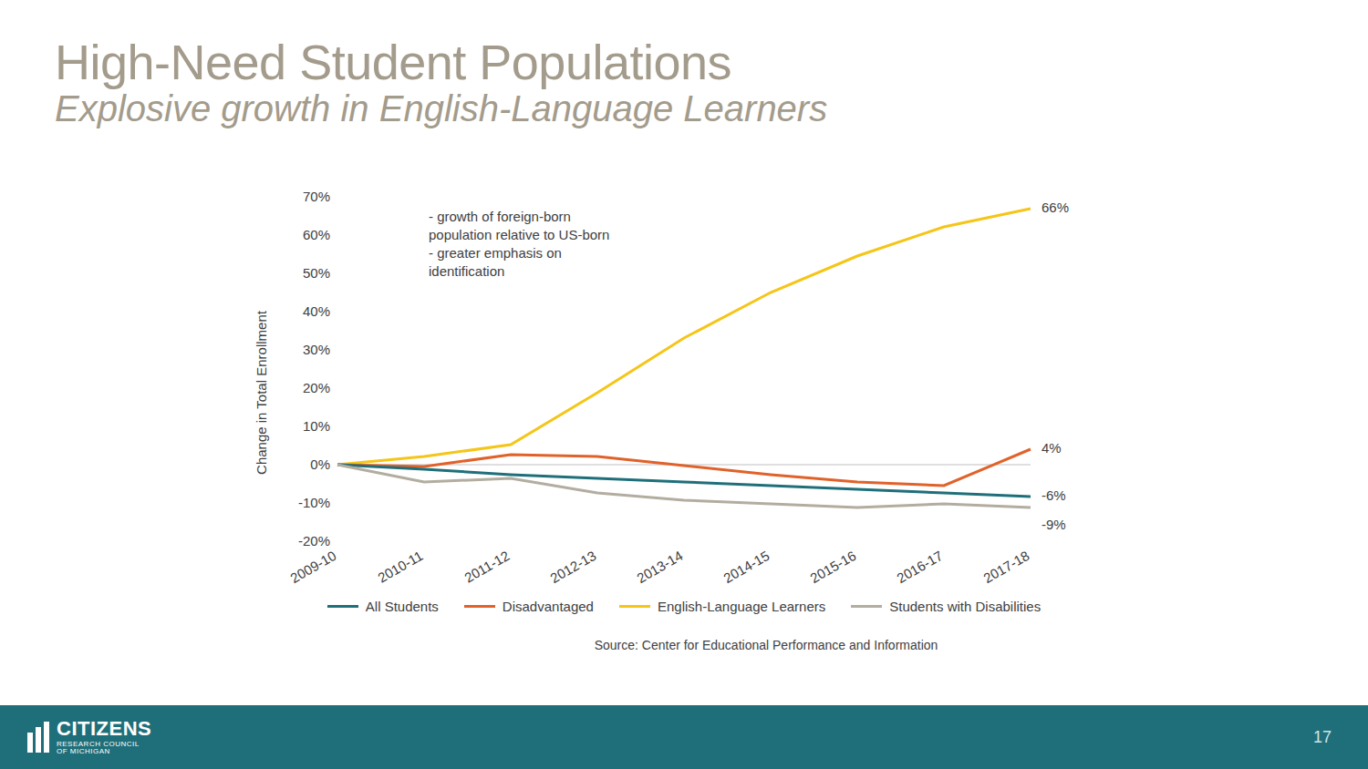High-Need Student Populations
Explosive growth in English-Language Learners
Change in Total Enrollment 70% 60% 50% 40% 30% 20% 10% 0% -10% -20% - growth of foreign-born population relative to US-born - greater emphasis on identification 66% 4% -6% -9% 2009-10 2010-11 2011-12 2012-13 2013-14 2014-15 2015-16 2016-17 2017-18
All Students
Disadvantaged
English-Language Learners
Students with Disabilities
Source: Center for Educational Performance and Information
CITIZENS RESEARCH COUNCIL OF MICHIGAN
17